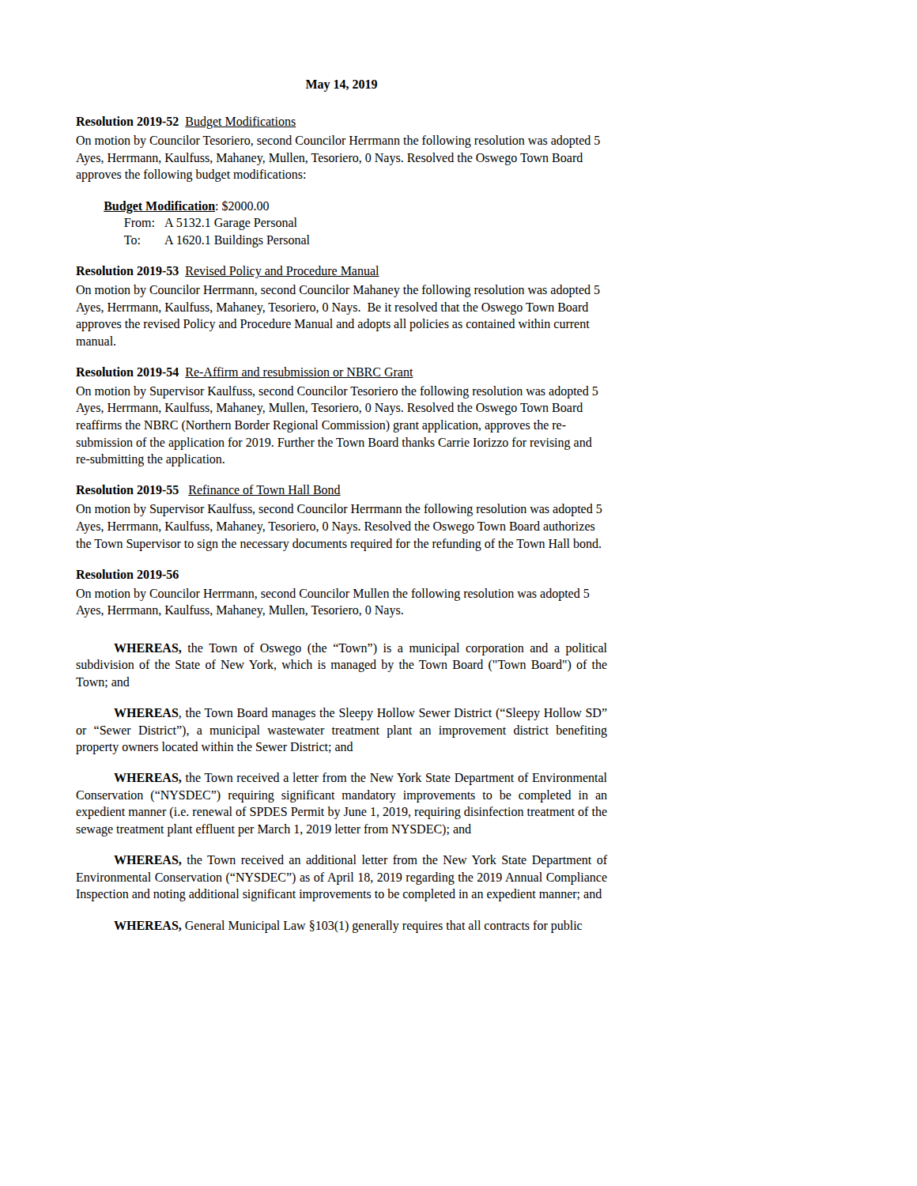May 14, 2019
Resolution 2019-52 Budget Modifications
On motion by Councilor Tesoriero, second Councilor Herrmann the following resolution was adopted 5 Ayes, Herrmann, Kaulfuss, Mahaney, Mullen, Tesoriero, 0 Nays. Resolved the Oswego Town Board approves the following budget modifications:
Budget Modification: $2000.00
From: A 5132.1 Garage Personal
To: A 1620.1 Buildings Personal
Resolution 2019-53 Revised Policy and Procedure Manual
On motion by Councilor Herrmann, second Councilor Mahaney the following resolution was adopted 5 Ayes, Herrmann, Kaulfuss, Mahaney, Tesoriero, 0 Nays. Be it resolved that the Oswego Town Board approves the revised Policy and Procedure Manual and adopts all policies as contained within current manual.
Resolution 2019-54 Re-Affirm and resubmission or NBRC Grant
On motion by Supervisor Kaulfuss, second Councilor Tesoriero the following resolution was adopted 5 Ayes, Herrmann, Kaulfuss, Mahaney, Mullen, Tesoriero, 0 Nays. Resolved the Oswego Town Board reaffirms the NBRC (Northern Border Regional Commission) grant application, approves the re-submission of the application for 2019. Further the Town Board thanks Carrie Iorizzo for revising and re-submitting the application.
Resolution 2019-55 Refinance of Town Hall Bond
On motion by Supervisor Kaulfuss, second Councilor Herrmann the following resolution was adopted 5 Ayes, Herrmann, Kaulfuss, Mahaney, Tesoriero, 0 Nays. Resolved the Oswego Town Board authorizes the Town Supervisor to sign the necessary documents required for the refunding of the Town Hall bond.
Resolution 2019-56
On motion by Councilor Herrmann, second Councilor Mullen the following resolution was adopted 5 Ayes, Herrmann, Kaulfuss, Mahaney, Mullen, Tesoriero, 0 Nays.
WHEREAS, the Town of Oswego (the “Town”) is a municipal corporation and a political subdivision of the State of New York, which is managed by the Town Board ("Town Board") of the Town; and
WHEREAS, the Town Board manages the Sleepy Hollow Sewer District (“Sleepy Hollow SD” or “Sewer District”), a municipal wastewater treatment plant an improvement district benefiting property owners located within the Sewer District; and
WHEREAS, the Town received a letter from the New York State Department of Environmental Conservation (“NYSDEC”) requiring significant mandatory improvements to be completed in an expedient manner (i.e. renewal of SPDES Permit by June 1, 2019, requiring disinfection treatment of the sewage treatment plant effluent per March 1, 2019 letter from NYSDEC); and
WHEREAS, the Town received an additional letter from the New York State Department of Environmental Conservation (“NYSDEC”) as of April 18, 2019 regarding the 2019 Annual Compliance Inspection and noting additional significant improvements to be completed in an expedient manner; and
WHEREAS, General Municipal Law §103(1) generally requires that all contracts for public